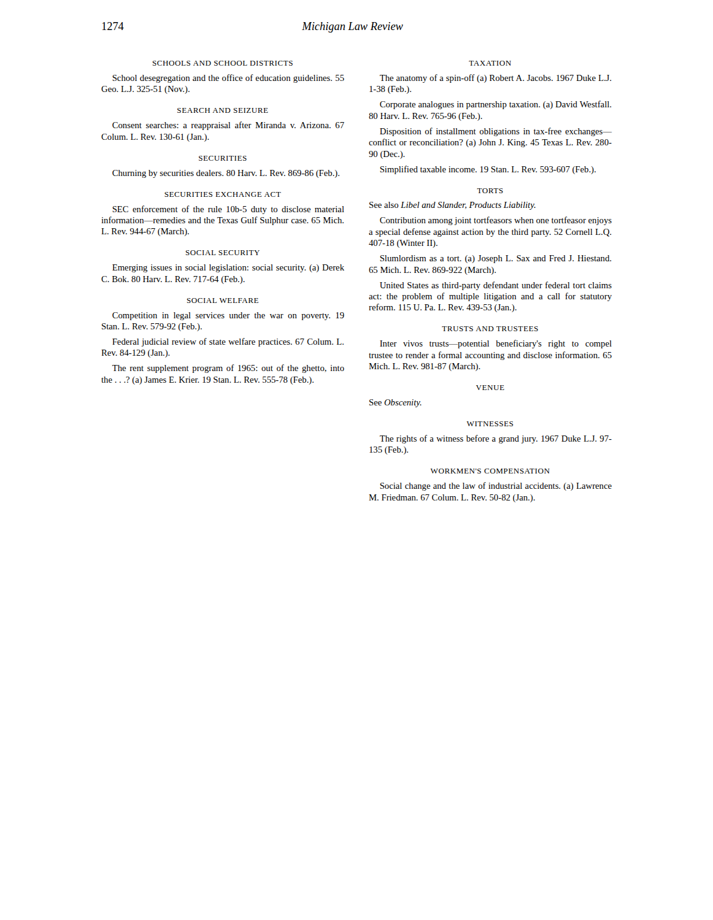1274 Michigan Law Review
Schools and School Districts
School desegregation and the office of education guidelines. 55 Geo. L.J. 325-51 (Nov.).
Search and Seizure
Consent searches: a reappraisal after Miranda v. Arizona. 67 Colum. L. Rev. 130-61 (Jan.).
Securities
Churning by securities dealers. 80 Harv. L. Rev. 869-86 (Feb.).
Securities Exchange Act
SEC enforcement of the rule 10b-5 duty to disclose material information—remedies and the Texas Gulf Sulphur case. 65 Mich. L. Rev. 944-67 (March).
Social Security
Emerging issues in social legislation: social security. (a) Derek C. Bok. 80 Harv. L. Rev. 717-64 (Feb.).
Social Welfare
Competition in legal services under the war on poverty. 19 Stan. L. Rev. 579-92 (Feb.).
Federal judicial review of state welfare practices. 67 Colum. L. Rev. 84-129 (Jan.).
The rent supplement program of 1965: out of the ghetto, into the . . .? (a) James E. Krier. 19 Stan. L. Rev. 555-78 (Feb.).
Taxation
The anatomy of a spin-off (a) Robert A. Jacobs. 1967 Duke L.J. 1-38 (Feb.).
Corporate analogues in partnership taxation. (a) David Westfall. 80 Harv. L. Rev. 765-96 (Feb.).
Disposition of installment obligations in tax-free exchanges—conflict or reconciliation? (a) John J. King. 45 Texas L. Rev. 280-90 (Dec.).
Simplified taxable income. 19 Stan. L. Rev. 593-607 (Feb.).
Torts
See also Libel and Slander, Products Liability.
Contribution among joint tortfeasors when one tortfeasor enjoys a special defense against action by the third party. 52 Cornell L.Q. 407-18 (Winter II).
Slumlordism as a tort. (a) Joseph L. Sax and Fred J. Hiestand. 65 Mich. L. Rev. 869-922 (March).
United States as third-party defendant under federal tort claims act: the problem of multiple litigation and a call for statutory reform. 115 U. Pa. L. Rev. 439-53 (Jan.).
Trusts and Trustees
Inter vivos trusts—potential beneficiary's right to compel trustee to render a formal accounting and disclose information. 65 Mich. L. Rev. 981-87 (March).
Venue
See Obscenity.
Witnesses
The rights of a witness before a grand jury. 1967 Duke L.J. 97-135 (Feb.).
Workmen's Compensation
Social change and the law of industrial accidents. (a) Lawrence M. Friedman. 67 Colum. L. Rev. 50-82 (Jan.).